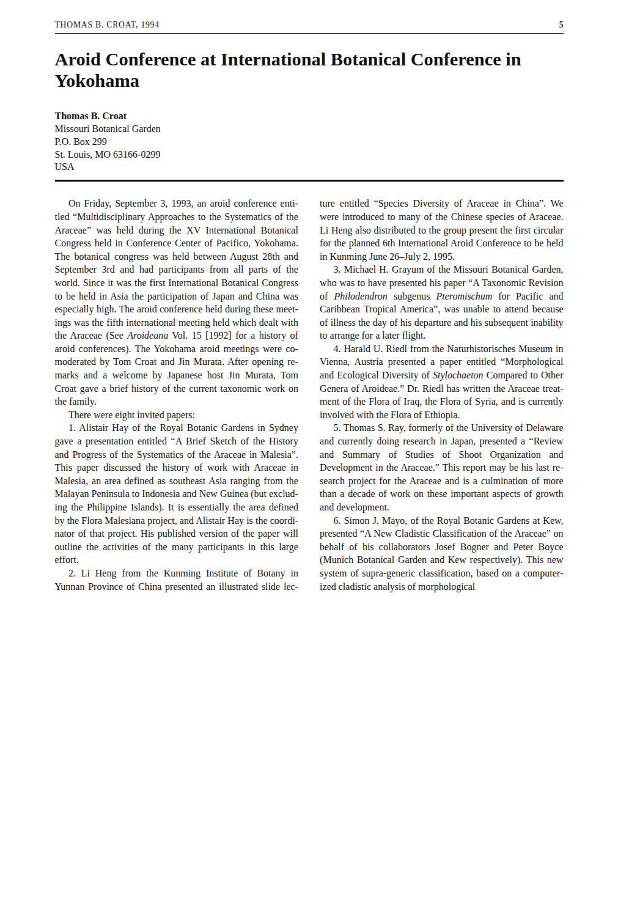Thomas B. Croat, 1994 5
Aroid Conference at International Botanical Conference in Yokohama
Thomas B. Croat Missouri Botanical Garden P.O. Box 299 St. Louis, MO 63166-0299 USA
On Friday, September 3, 1993, an aroid conference entitled “Multidisciplinary Approaches to the Systematics of the Araceae” was held during the XV International Botanical Congress held in Conference Center of Pacifico, Yokohama. The botanical congress was held between August 28th and September 3rd and had participants from all parts of the world. Since it was the first International Botanical Congress to be held in Asia the participation of Japan and China was especially high. The aroid conference held during these meetings was the fifth international meeting held which dealt with the Araceae (See Aroideana Vol. 15 [1992] for a history of aroid conferences). The Yokohama aroid meetings were co-moderated by Tom Croat and Jin Murata. After opening remarks and a welcome by Japanese host Jin Murata, Tom Croat gave a brief history of the current taxonomic work on the family.
There were eight invited papers:
1. Alistair Hay of the Royal Botanic Gardens in Sydney gave a presentation entitled “A Brief Sketch of the History and Progress of the Systematics of the Araceae in Malesia”. This paper discussed the history of work with Araceae in Malesia, an area defined as southeast Asia ranging from the Malayan Peninsula to Indonesia and New Guinea (but excluding the Philippine Islands). It is essentially the area defined by the Flora Malesiana project, and Alistair Hay is the coordinator of that project. His published version of the paper will outline the activities of the many participants in this large effort.
2. Li Heng from the Kunming Institute of Botany in Yunnan Province of China presented an illustrated slide lecture entitled “Species Diversity of Araceae in China”. We were introduced to many of the Chinese species of Araceae. Li Heng also distributed to the group present the first circular for the planned 6th International Aroid Conference to be held in Kunming June 26–July 2, 1995.
3. Michael H. Grayum of the Missouri Botanical Garden, who was to have presented his paper “A Taxonomic Revision of Philodendron subgenus Pteromischum for Pacific and Caribbean Tropical America”, was unable to attend because of illness the day of his departure and his subsequent inability to arrange for a later flight.
4. Harald U. Riedl from the Naturhistorisches Museum in Vienna, Austria presented a paper entitled “Morphological and Ecological Diversity of Stylochaeton Compared to Other Genera of Aroideae.” Dr. Riedl has written the Araceae treatment of the Flora of Iraq, the Flora of Syria, and is currently involved with the Flora of Ethiopia.
5. Thomas S. Ray, formerly of the University of Delaware and currently doing research in Japan, presented a “Review and Summary of Studies of Shoot Organization and Development in the Araceae.” This report may be his last research project for the Araceae and is a culmination of more than a decade of work on these important aspects of growth and development.
6. Simon J. Mayo, of the Royal Botanic Gardens at Kew, presented “A New Cladistic Classification of the Araceae” on behalf of his collaborators Josef Bogner and Peter Boyce (Munich Botanical Garden and Kew respectively). This new system of supra-generic classification, based on a computerized cladistic analysis of morphological